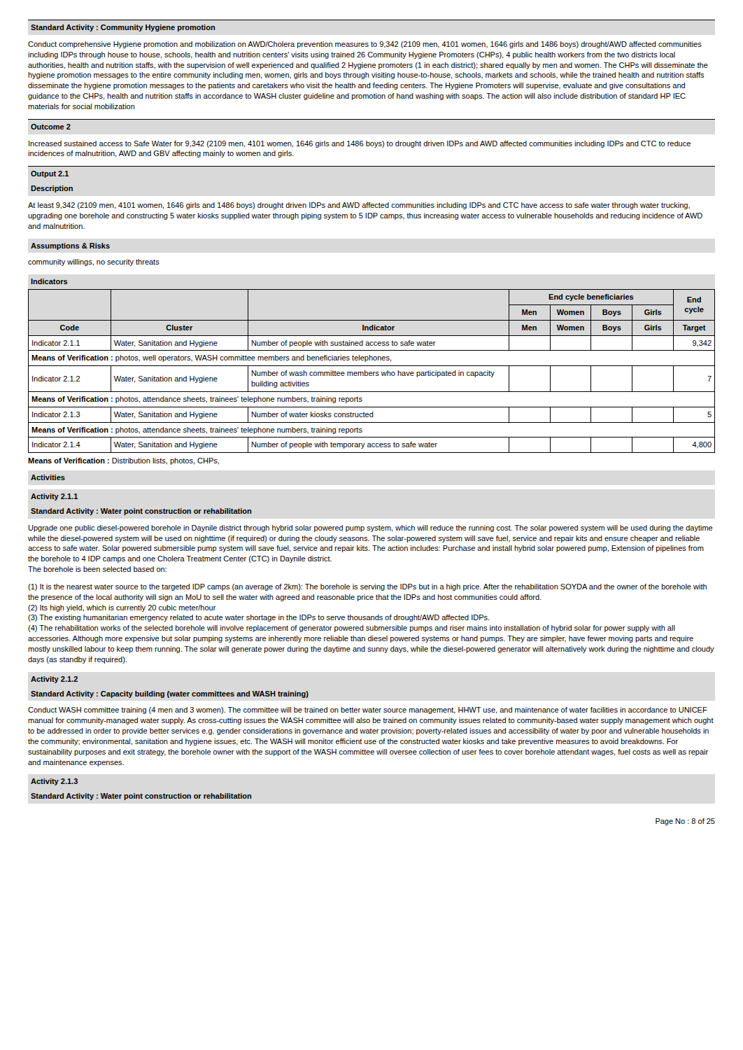Standard Activity : Community Hygiene promotion
Conduct comprehensive Hygiene promotion and mobilization on AWD/Cholera prevention measures to 9,342 (2109 men, 4101 women, 1646 girls and 1486 boys) drought/AWD affected communities including IDPs through house to house, schools, health and nutrition centers' visits using trained 26 Community Hygiene Promoters (CHPs), 4 public health workers from the two districts local authorities, health and nutrition staffs, with the supervision of well experienced and qualified 2 Hygiene promoters (1 in each district); shared equally by men and women. The CHPs will disseminate the hygiene promotion messages to the entire community including men, women, girls and boys through visiting house-to-house, schools, markets and schools, while the trained health and nutrition staffs disseminate the hygiene promotion messages to the patients and caretakers who visit the health and feeding centers. The Hygiene Promoters will supervise, evaluate and give consultations and guidance to the CHPs, health and nutrition staffs in accordance to WASH cluster guideline and promotion of hand washing with soaps. The action will also include distribution of standard HP IEC materials for social mobilization
Outcome 2
Increased sustained access to Safe Water for 9,342 (2109 men, 4101 women, 1646 girls and 1486 boys) to drought driven IDPs and AWD affected communities including IDPs and CTC to reduce incidences of malnutrition, AWD and GBV affecting mainly to women and girls.
Output 2.1
Description
At least 9,342 (2109 men, 4101 women, 1646 girls and 1486 boys) drought driven IDPs and AWD affected communities including IDPs and CTC have access to safe water through water trucking, upgrading one borehole and constructing 5 water kiosks supplied water through piping system to 5 IDP camps, thus increasing water access to vulnerable households and reducing incidence of AWD and malnutrition.
Assumptions & Risks
community willings, no security threats
Indicators
| | | | End cycle beneficiaries | End cycle |
| --- | --- | --- | --- | --- |
| Men | Women | Boys | Girls |
| Code | Cluster | Indicator | Men | Women | Boys | Girls | Target |
| Indicator 2.1.1 | Water, Sanitation and Hygiene | Number of people with sustained access to safe water | | | | | 9,342 |
| Means of Verification : photos, well operators, WASH committee members and beneficiaries telephones, |
| Indicator 2.1.2 | Water, Sanitation and Hygiene | Number of wash committee members who have participated in capacity building activities | | | | | 7 |
| Means of Verification : photos, attendance sheets, trainees' telephone numbers, training reports |
| Indicator 2.1.3 | Water, Sanitation and Hygiene | Number of water kiosks constructed | | | | | 5 |
| Means of Verification : photos, attendance sheets, trainees' telephone numbers, training reports |
| Indicator 2.1.4 | Water, Sanitation and Hygiene | Number of people with temporary access to safe water | | | | | 4,800 |
Means of Verification : Distribution lists, photos, CHPs,
Activities
Activity 2.1.1
Standard Activity : Water point construction or rehabilitation
Upgrade one public diesel-powered borehole in Daynile district through hybrid solar powered pump system, which will reduce the running cost. The solar powered system will be used during the daytime while the diesel-powered system will be used on nighttime (if required) or during the cloudy seasons. The solar-powered system will save fuel, service and repair kits and ensure cheaper and reliable access to safe water. Solar powered submersible pump system will save fuel, service and repair kits. The action includes: Purchase and install hybrid solar powered pump, Extension of pipelines from the borehole to 4 IDP camps and one Cholera Treatment Center (CTC) in Daynile district.
The borehole is been selected based on:
(1) It is the nearest water source to the targeted IDP camps (an average of 2km): The borehole is serving the IDPs but in a high price. After the rehabilitation SOYDA and the owner of the borehole with the presence of the local authority will sign an MoU to sell the water with agreed and reasonable price that the IDPs and host communities could afford.
(2) Its high yield, which is currently 20 cubic meter/hour
(3) The existing humanitarian emergency related to acute water shortage in the IDPs to serve thousands of drought/AWD affected IDPs.
(4) The rehabilitation works of the selected borehole will involve replacement of generator powered submersible pumps and riser mains into installation of hybrid solar for power supply with all accessories. Although more expensive but solar pumping systems are inherently more reliable than diesel powered systems or hand pumps. They are simpler, have fewer moving parts and require mostly unskilled labour to keep them running. The solar will generate power during the daytime and sunny days, while the diesel-powered generator will alternatively work during the nighttime and cloudy days (as standby if required).
Activity 2.1.2
Standard Activity : Capacity building (water committees and WASH training)
Conduct WASH committee training (4 men and 3 women). The committee will be trained on better water source management, HHWT use, and maintenance of water facilities in accordance to UNICEF manual for community-managed water supply. As cross-cutting issues the WASH committee will also be trained on community issues related to community-based water supply management which ought to be addressed in order to provide better services e.g. gender considerations in governance and water provision; poverty-related issues and accessibility of water by poor and vulnerable households in the community; environmental, sanitation and hygiene issues, etc. The WASH will monitor efficient use of the constructed water kiosks and take preventive measures to avoid breakdowns. For sustainability purposes and exit strategy, the borehole owner with the support of the WASH committee will oversee collection of user fees to cover borehole attendant wages, fuel costs as well as repair and maintenance expenses.
Activity 2.1.3
Standard Activity : Water point construction or rehabilitation
Page No : 8 of 25